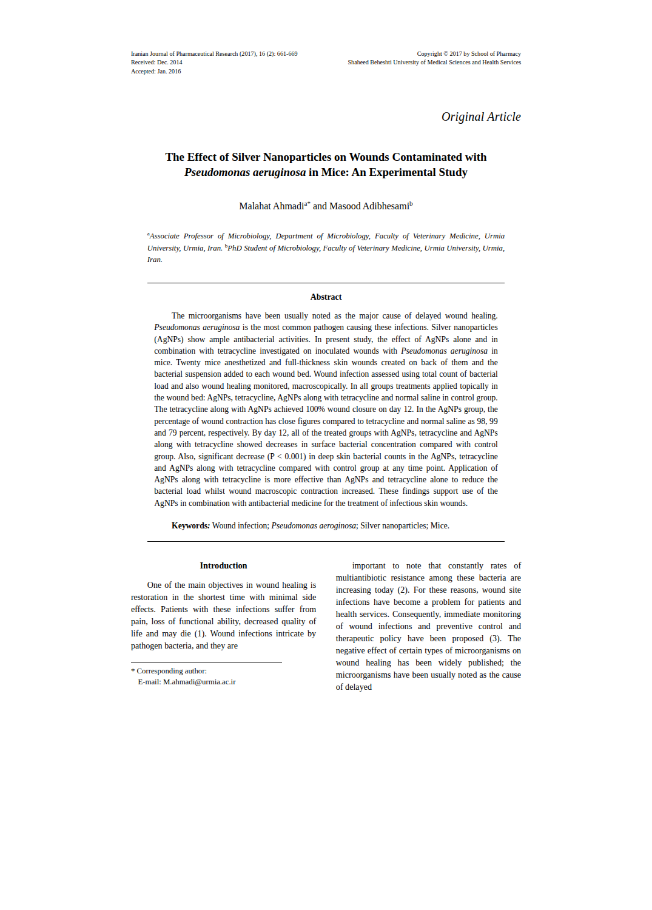Iranian Journal of Pharmaceutical Research (2017), 16 (2): 661-669
Received: Dec. 2014
Accepted: Jan. 2016
Copyright © 2017 by School of Pharmacy
Shaheed Beheshti University of Medical Sciences and Health Services
Original Article
The Effect of Silver Nanoparticles on Wounds Contaminated with
Pseudomonas aeruginosa in Mice: An Experimental Study
Malahat Ahmadia* and Masood Adibhesamib
aAssociate Professor of Microbiology, Department of Microbiology, Faculty of Veterinary Medicine, Urmia University, Urmia, Iran. bPhD Student of Microbiology, Faculty of Veterinary Medicine, Urmia University, Urmia, Iran.
Abstract
The microorganisms have been usually noted as the major cause of delayed wound healing. Pseudomonas aeruginosa is the most common pathogen causing these infections. Silver nanoparticles (AgNPs) show ample antibacterial activities. In present study, the effect of AgNPs alone and in combination with tetracycline investigated on inoculated wounds with Pseudomonas aeruginosa in mice. Twenty mice anesthetized and full-thickness skin wounds created on back of them and the bacterial suspension added to each wound bed. Wound infection assessed using total count of bacterial load and also wound healing monitored, macroscopically. In all groups treatments applied topically in the wound bed: AgNPs, tetracycline, AgNPs along with tetracycline and normal saline in control group. The tetracycline along with AgNPs achieved 100% wound closure on day 12. In the AgNPs group, the percentage of wound contraction has close figures compared to tetracycline and normal saline as 98, 99 and 79 percent, respectively. By day 12, all of the treated groups with AgNPs, tetracycline and AgNPs along with tetracycline showed decreases in surface bacterial concentration compared with control group. Also, significant decrease (P < 0.001) in deep skin bacterial counts in the AgNPs, tetracycline and AgNPs along with tetracycline compared with control group at any time point. Application of AgNPs along with tetracycline is more effective than AgNPs and tetracycline alone to reduce the bacterial load whilst wound macroscopic contraction increased. These findings support use of the AgNPs in combination with antibacterial medicine for the treatment of infectious skin wounds.
Keywords: Wound infection; Pseudomonas aeroginosa; Silver nanoparticles; Mice.
Introduction
One of the main objectives in wound healing is restoration in the shortest time with minimal side effects. Patients with these infections suffer from pain, loss of functional ability, decreased quality of life and may die (1). Wound infections intricate by pathogen bacteria, and they are
* Corresponding author: E-mail: M.ahmadi@urmia.ac.ir
important to note that constantly rates of multiantibiotic resistance among these bacteria are increasing today (2). For these reasons, wound site infections have become a problem for patients and health services. Consequently, immediate monitoring of wound infections and preventive control and therapeutic policy have been proposed (3). The negative effect of certain types of microorganisms on wound healing has been widely published; the microorganisms have been usually noted as the cause of delayed